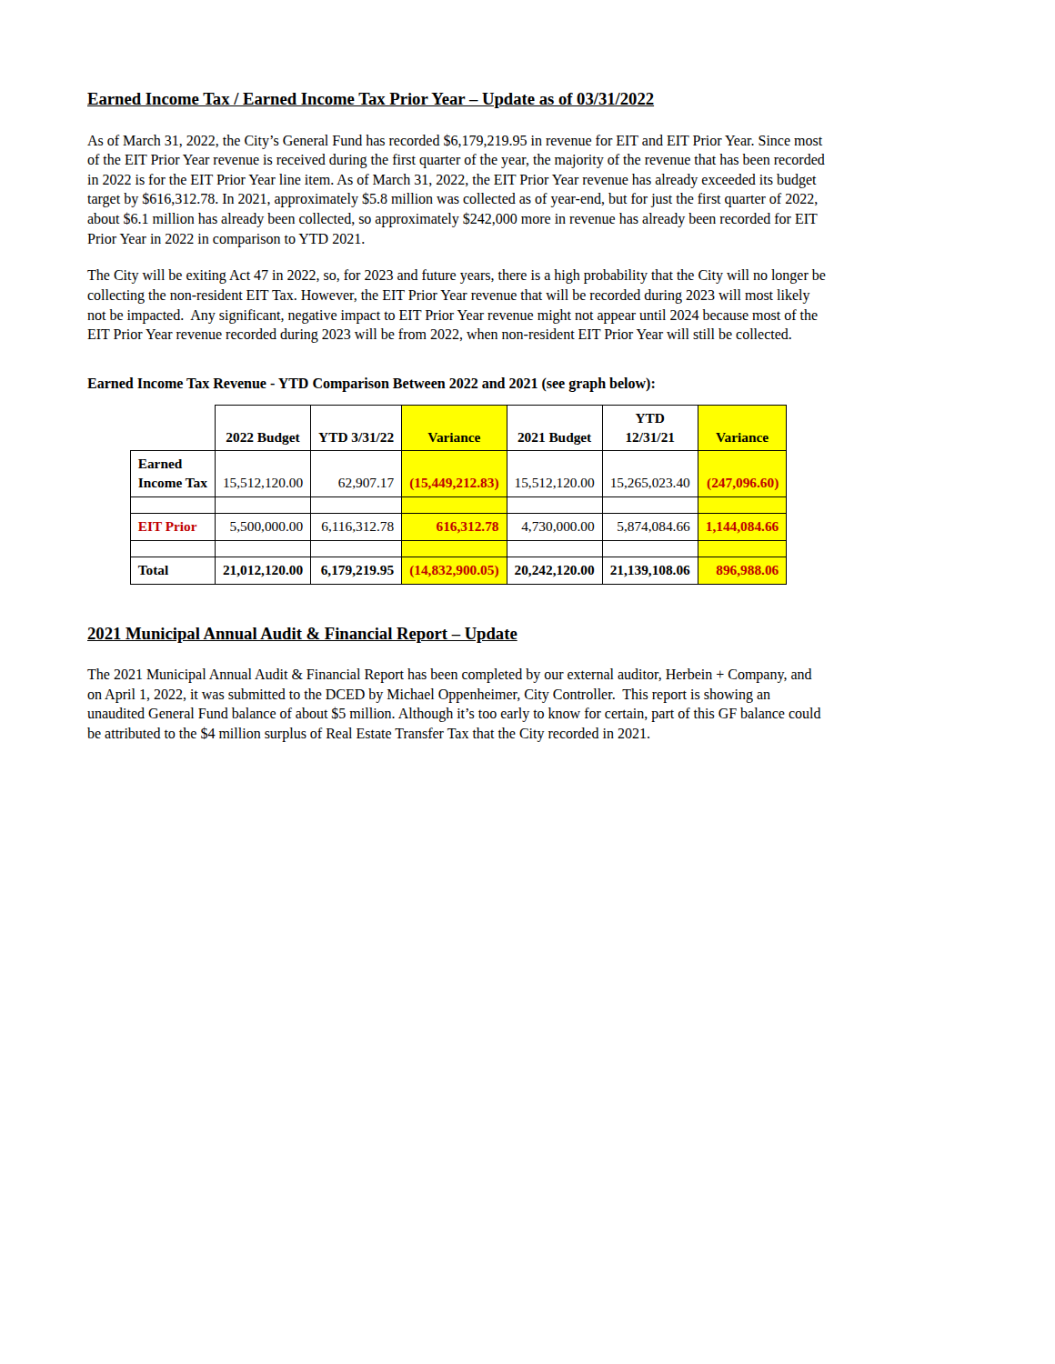Earned Income Tax / Earned Income Tax Prior Year – Update as of 03/31/2022
As of March 31, 2022, the City’s General Fund has recorded $6,179,219.95 in revenue for EIT and EIT Prior Year. Since most of the EIT Prior Year revenue is received during the first quarter of the year, the majority of the revenue that has been recorded in 2022 is for the EIT Prior Year line item. As of March 31, 2022, the EIT Prior Year revenue has already exceeded its budget target by $616,312.78. In 2021, approximately $5.8 million was collected as of year-end, but for just the first quarter of 2022, about $6.1 million has already been collected, so approximately $242,000 more in revenue has already been recorded for EIT Prior Year in 2022 in comparison to YTD 2021.
The City will be exiting Act 47 in 2022, so, for 2023 and future years, there is a high probability that the City will no longer be collecting the non-resident EIT Tax. However, the EIT Prior Year revenue that will be recorded during 2023 will most likely not be impacted. Any significant, negative impact to EIT Prior Year revenue might not appear until 2024 because most of the EIT Prior Year revenue recorded during 2023 will be from 2022, when non-resident EIT Prior Year will still be collected.
Earned Income Tax Revenue - YTD Comparison Between 2022 and 2021 (see graph below):
| | 2022 Budget | YTD 3/31/22 | Variance | 2021 Budget | YTD 12/31/21 | Variance |
| --- | --- | --- | --- | --- | --- | --- |
| Earned Income Tax | 15,512,120.00 | 62,907.17 | (15,449,212.83) | 15,512,120.00 | 15,265,023.40 | (247,096.60) |
| EIT Prior | 5,500,000.00 | 6,116,312.78 | 616,312.78 | 4,730,000.00 | 5,874,084.66 | 1,144,084.66 |
| Total | 21,012,120.00 | 6,179,219.95 | (14,832,900.05) | 20,242,120.00 | 21,139,108.06 | 896,988.06 |
2021 Municipal Annual Audit & Financial Report – Update
The 2021 Municipal Annual Audit & Financial Report has been completed by our external auditor, Herbein + Company, and on April 1, 2022, it was submitted to the DCED by Michael Oppenheimer, City Controller. This report is showing an unaudited General Fund balance of about $5 million. Although it’s too early to know for certain, part of this GF balance could be attributed to the $4 million surplus of Real Estate Transfer Tax that the City recorded in 2021.